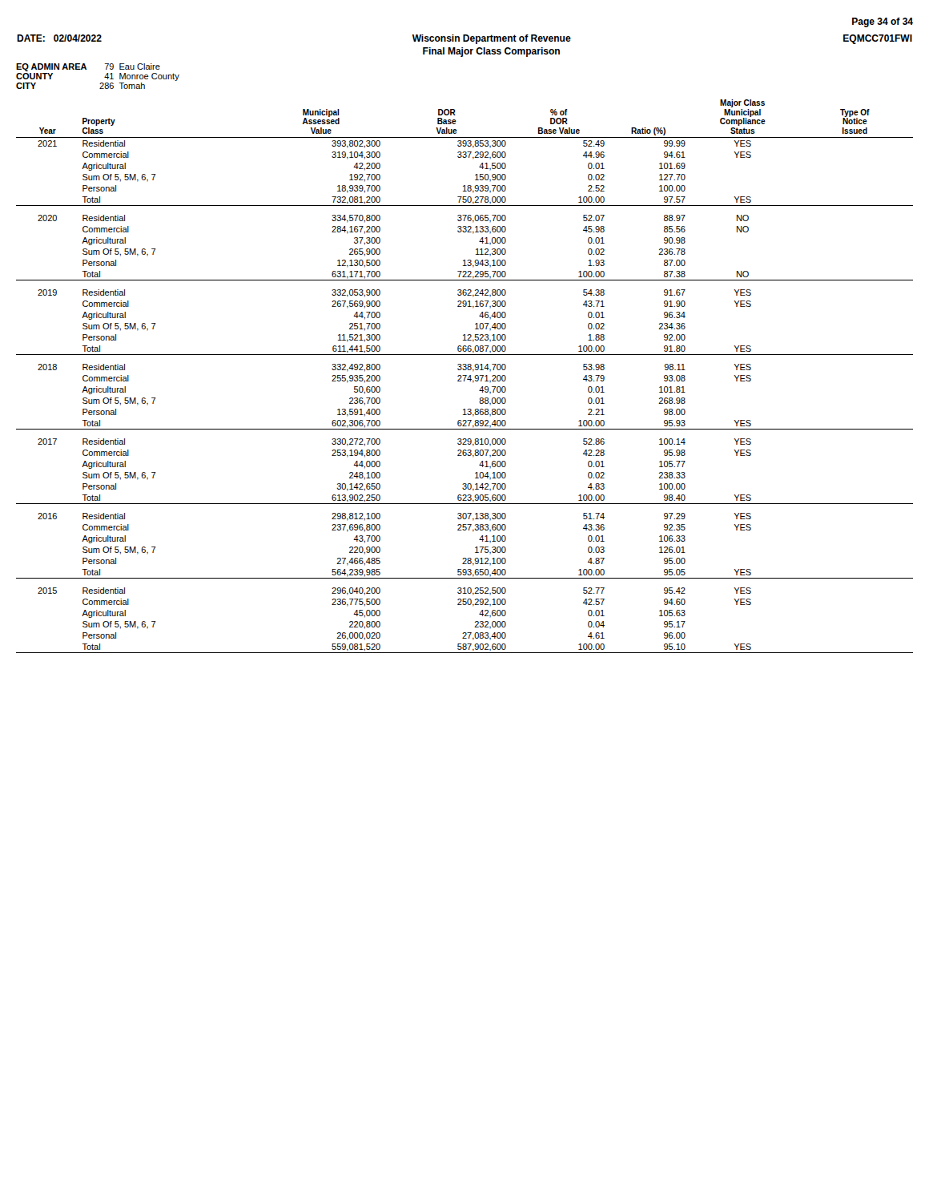Page 34 of 34
| DATE: 02/04/2022 | Wisconsin Department of Revenue Final Major Class Comparison | EQMCC701FWI |
| EQ ADMIN AREA | 79 | Eau Claire |
| COUNTY | 41 | Monroe County |
| CITY | 286 | Tomah |
| Year | Property Class | Municipal Assessed Value | DOR Base Value | % of DOR Base Value | Ratio (%) | Major Class Municipal Compliance Status | Type Of Notice Issued |
| --- | --- | --- | --- | --- | --- | --- | --- |
| 2021 | Residential | 393,802,300 | 393,853,300 | 52.49 | 99.99 | YES | |
| | Commercial | 319,104,300 | 337,292,600 | 44.96 | 94.61 | YES | |
| | Agricultural | 42,200 | 41,500 | 0.01 | 101.69 | | |
| | Sum Of 5, 5M, 6, 7 | 192,700 | 150,900 | 0.02 | 127.70 | | |
| | Personal | 18,939,700 | 18,939,700 | 2.52 | 100.00 | | |
| | Total | 732,081,200 | 750,278,000 | 100.00 | 97.57 | YES | |
| 2020 | Residential | 334,570,800 | 376,065,700 | 52.07 | 88.97 | NO | |
| | Commercial | 284,167,200 | 332,133,600 | 45.98 | 85.56 | NO | |
| | Agricultural | 37,300 | 41,000 | 0.01 | 90.98 | | |
| | Sum Of 5, 5M, 6, 7 | 265,900 | 112,300 | 0.02 | 236.78 | | |
| | Personal | 12,130,500 | 13,943,100 | 1.93 | 87.00 | | |
| | Total | 631,171,700 | 722,295,700 | 100.00 | 87.38 | NO | |
| 2019 | Residential | 332,053,900 | 362,242,800 | 54.38 | 91.67 | YES | |
| | Commercial | 267,569,900 | 291,167,300 | 43.71 | 91.90 | YES | |
| | Agricultural | 44,700 | 46,400 | 0.01 | 96.34 | | |
| | Sum Of 5, 5M, 6, 7 | 251,700 | 107,400 | 0.02 | 234.36 | | |
| | Personal | 11,521,300 | 12,523,100 | 1.88 | 92.00 | | |
| | Total | 611,441,500 | 666,087,000 | 100.00 | 91.80 | YES | |
| 2018 | Residential | 332,492,800 | 338,914,700 | 53.98 | 98.11 | YES | |
| | Commercial | 255,935,200 | 274,971,200 | 43.79 | 93.08 | YES | |
| | Agricultural | 50,600 | 49,700 | 0.01 | 101.81 | | |
| | Sum Of 5, 5M, 6, 7 | 236,700 | 88,000 | 0.01 | 268.98 | | |
| | Personal | 13,591,400 | 13,868,800 | 2.21 | 98.00 | | |
| | Total | 602,306,700 | 627,892,400 | 100.00 | 95.93 | YES | |
| 2017 | Residential | 330,272,700 | 329,810,000 | 52.86 | 100.14 | YES | |
| | Commercial | 253,194,800 | 263,807,200 | 42.28 | 95.98 | YES | |
| | Agricultural | 44,000 | 41,600 | 0.01 | 105.77 | | |
| | Sum Of 5, 5M, 6, 7 | 248,100 | 104,100 | 0.02 | 238.33 | | |
| | Personal | 30,142,650 | 30,142,700 | 4.83 | 100.00 | | |
| | Total | 613,902,250 | 623,905,600 | 100.00 | 98.40 | YES | |
| 2016 | Residential | 298,812,100 | 307,138,300 | 51.74 | 97.29 | YES | |
| | Commercial | 237,696,800 | 257,383,600 | 43.36 | 92.35 | YES | |
| | Agricultural | 43,700 | 41,100 | 0.01 | 106.33 | | |
| | Sum Of 5, 5M, 6, 7 | 220,900 | 175,300 | 0.03 | 126.01 | | |
| | Personal | 27,466,485 | 28,912,100 | 4.87 | 95.00 | | |
| | Total | 564,239,985 | 593,650,400 | 100.00 | 95.05 | YES | |
| 2015 | Residential | 296,040,200 | 310,252,500 | 52.77 | 95.42 | YES | |
| | Commercial | 236,775,500 | 250,292,100 | 42.57 | 94.60 | YES | |
| | Agricultural | 45,000 | 42,600 | 0.01 | 105.63 | | |
| | Sum Of 5, 5M, 6, 7 | 220,800 | 232,000 | 0.04 | 95.17 | | |
| | Personal | 26,000,020 | 27,083,400 | 4.61 | 96.00 | | |
| | Total | 559,081,520 | 587,902,600 | 100.00 | 95.10 | YES | |